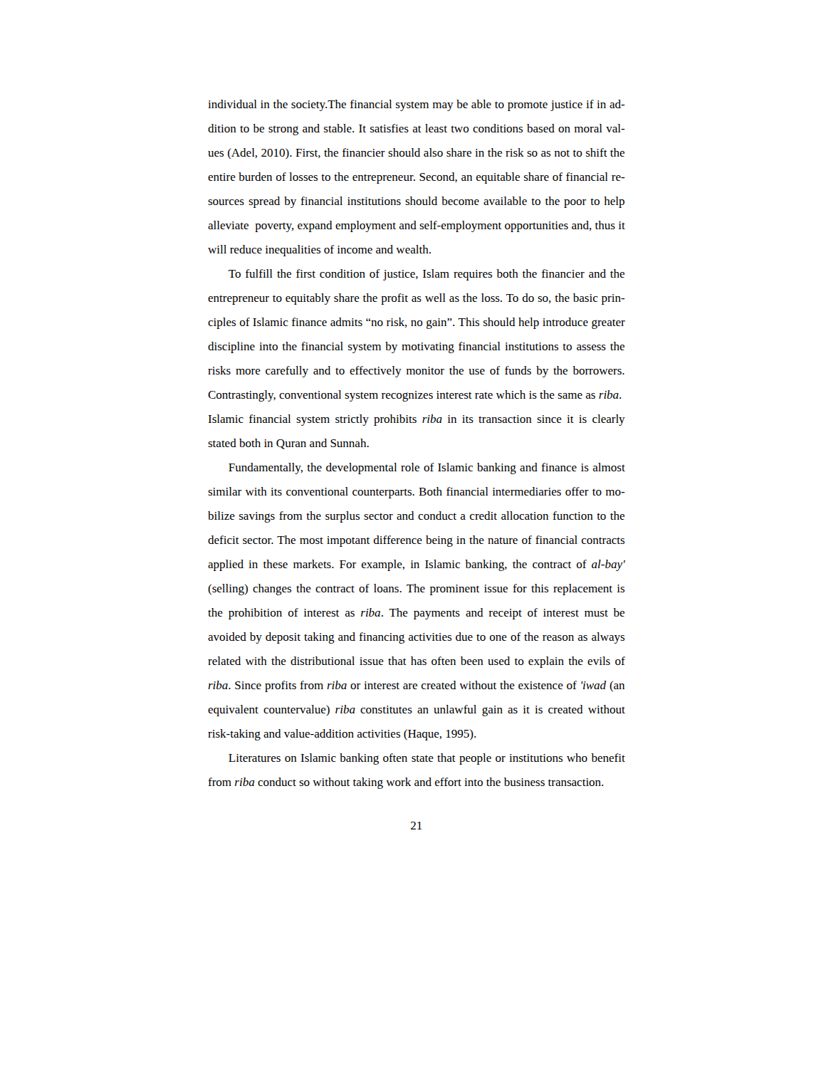individual in the society.The financial system may be able to promote justice if in addition to be strong and stable. It satisfies at least two conditions based on moral values (Adel, 2010). First, the financier should also share in the risk so as not to shift the entire burden of losses to the entrepreneur. Second, an equitable share of financial resources spread by financial institutions should become available to the poor to help alleviate poverty, expand employment and self-employment opportunities and, thus it will reduce inequalities of income and wealth.
To fulfill the first condition of justice, Islam requires both the financier and the entrepreneur to equitably share the profit as well as the loss. To do so, the basic principles of Islamic finance admits “no risk, no gain”. This should help introduce greater discipline into the financial system by motivating financial institutions to assess the risks more carefully and to effectively monitor the use of funds by the borrowers. Contrastingly, conventional system recognizes interest rate which is the same as riba. Islamic financial system strictly prohibits riba in its transaction since it is clearly stated both in Quran and Sunnah.
Fundamentally, the developmental role of Islamic banking and finance is almost similar with its conventional counterparts. Both financial intermediaries offer to mobilize savings from the surplus sector and conduct a credit allocation function to the deficit sector. The most impotant difference being in the nature of financial contracts applied in these markets. For example, in Islamic banking, the contract of al-bay' (selling) changes the contract of loans. The prominent issue for this replacement is the prohibition of interest as riba. The payments and receipt of interest must be avoided by deposit taking and financing activities due to one of the reason as always related with the distributional issue that has often been used to explain the evils of riba. Since profits from riba or interest are created without the existence of 'iwad (an equivalent countervalue) riba constitutes an unlawful gain as it is created without risk-taking and value-addition activities (Haque, 1995).
Literatures on Islamic banking often state that people or institutions who benefit from riba conduct so without taking work and effort into the business transaction.
21